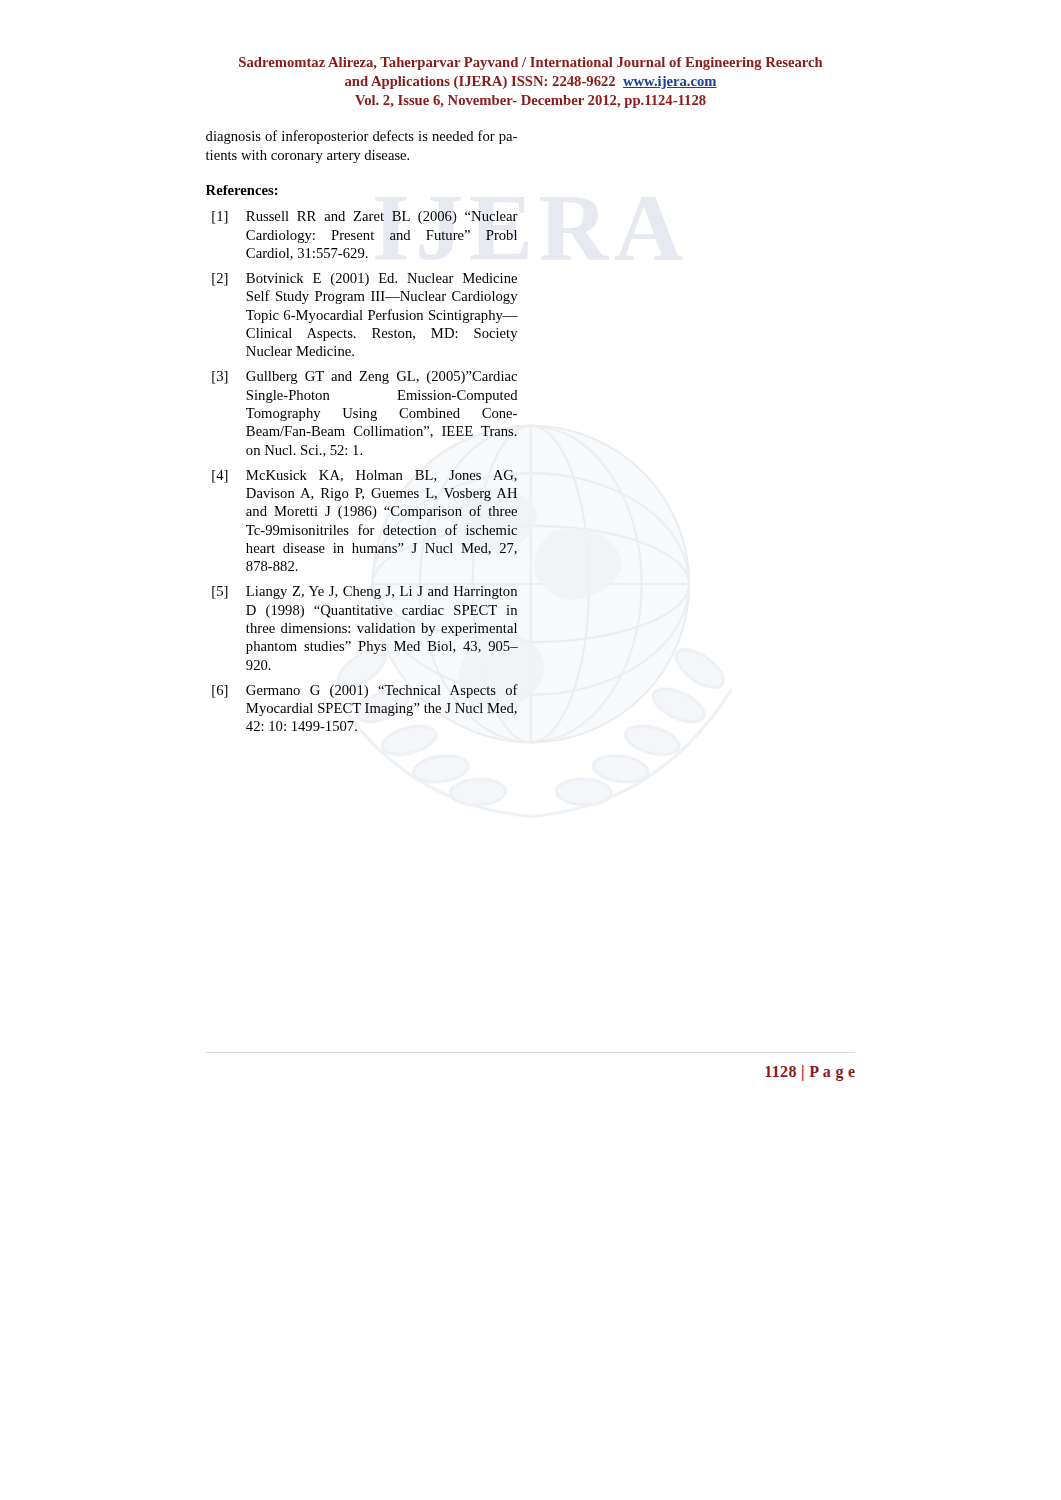IJERA
Sadremomtaz Alireza, Taherparvar Payvand / International Journal of Engineering Research and Applications (IJERA) ISSN: 2248-9622 www.ijera.com Vol. 2, Issue 6, November- December 2012, pp.1124-1128
diagnosis of inferoposterior defects is needed for patients with coronary artery disease.
References:
[1] Russell RR and Zaret BL (2006) “Nuclear Cardiology: Present and Future” Probl Cardiol, 31:557-629.
[2] Botvinick E (2001) Ed. Nuclear Medicine Self Study Program III—Nuclear Cardiology Topic 6-Myocardial Perfusion Scintigraphy—Clinical Aspects. Reston, MD: Society Nuclear Medicine.
[3] Gullberg GT and Zeng GL, (2005)”Cardiac Single-Photon Emission-Computed Tomography Using Combined Cone-Beam/Fan-Beam Collimation”, IEEE Trans. on Nucl. Sci., 52: 1.
[4] McKusick KA, Holman BL, Jones AG, Davison A, Rigo P, Guemes L, Vosberg AH and Moretti J (1986) “Comparison of three Tc-99misonitriles for detection of ischemic heart disease in humans” J Nucl Med, 27, 878-882.
[5] Liangy Z, Ye J, Cheng J, Li J and Harrington D (1998) “Quantitative cardiac SPECT in three dimensions: validation by experimental phantom studies” Phys Med Biol, 43, 905–920.
[6] Germano G (2001) “Technical Aspects of Myocardial SPECT Imaging” the J Nucl Med, 42: 10: 1499-1507.
1128 | P a g e